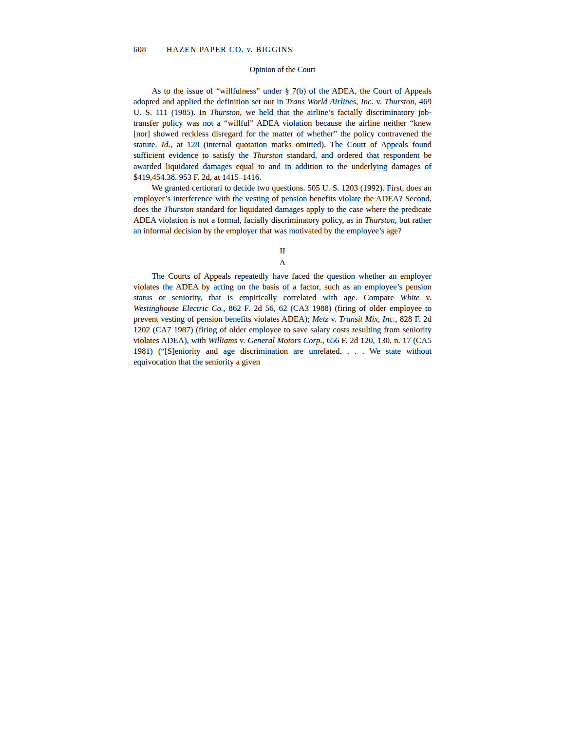608 HAZEN PAPER CO. v. BIGGINS
Opinion of the Court
As to the issue of “willfulness” under § 7(b) of the ADEA, the Court of Appeals adopted and applied the definition set out in Trans World Airlines, Inc. v. Thurston, 469 U. S. 111 (1985). In Thurston, we held that the airline’s facially discriminatory job-transfer policy was not a “willful” ADEA violation because the airline neither “knew [nor] showed reckless disregard for the matter of whether” the policy contravened the statute. Id., at 128 (internal quotation marks omitted). The Court of Appeals found sufficient evidence to satisfy the Thurston standard, and ordered that respondent be awarded liquidated damages equal to and in addition to the underlying damages of $419,454.38. 953 F. 2d, at 1415–1416.
We granted certiorari to decide two questions. 505 U. S. 1203 (1992). First, does an employer’s interference with the vesting of pension benefits violate the ADEA? Second, does the Thurston standard for liquidated damages apply to the case where the predicate ADEA violation is not a formal, facially discriminatory policy, as in Thurston, but rather an informal decision by the employer that was motivated by the employee’s age?
II
A
The Courts of Appeals repeatedly have faced the question whether an employer violates the ADEA by acting on the basis of a factor, such as an employee’s pension status or seniority, that is empirically correlated with age. Compare White v. Westinghouse Electric Co., 862 F. 2d 56, 62 (CA3 1988) (firing of older employee to prevent vesting of pension benefits violates ADEA); Metz v. Transit Mix, Inc., 828 F. 2d 1202 (CA7 1987) (firing of older employee to save salary costs resulting from seniority violates ADEA), with Williams v. General Motors Corp., 656 F. 2d 120, 130, n. 17 (CA5 1981) (“[S]eniority and age discrimination are unrelated. . . . We state without equivocation that the seniority a given